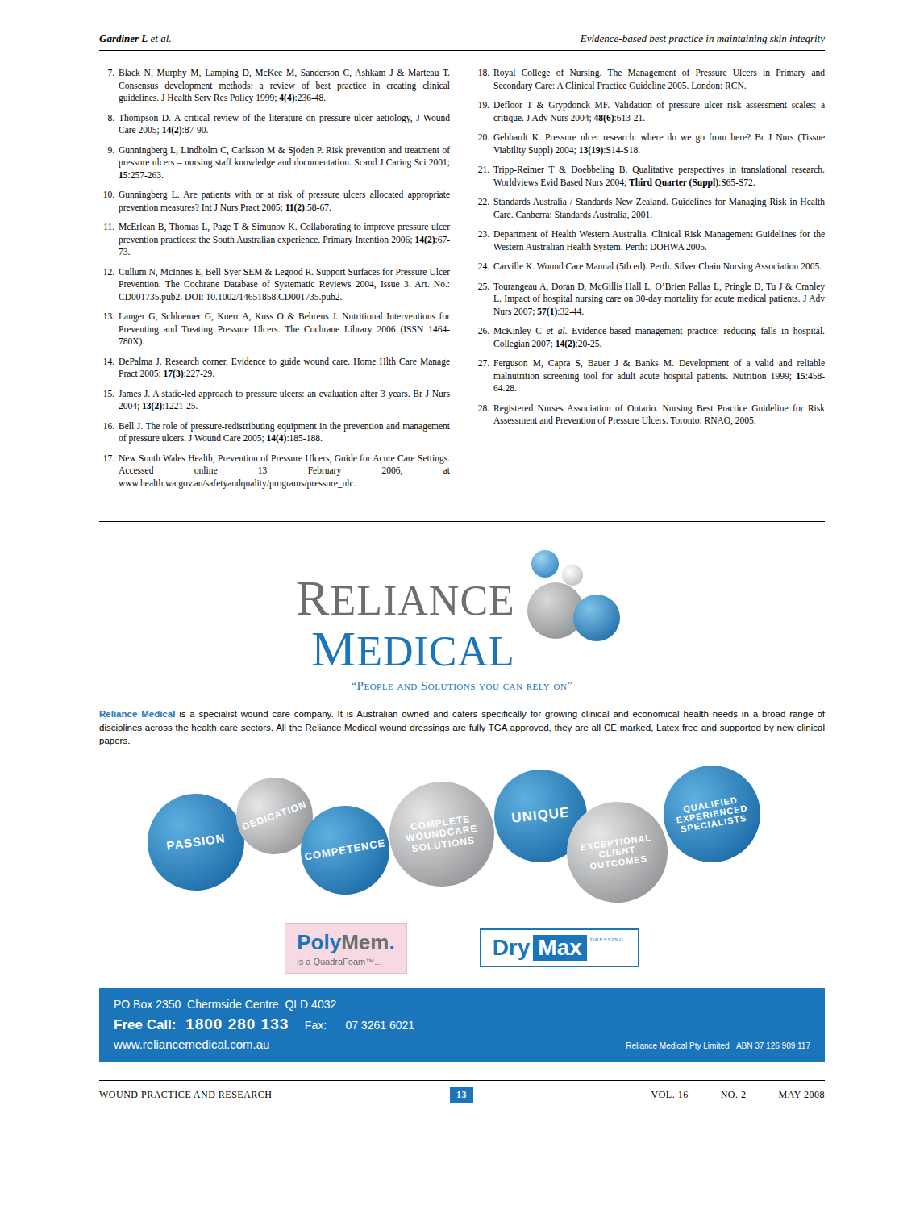Gardiner L et al.
Evidence-based best practice in maintaining skin integrity
Black N, Murphy M, Lamping D, McKee M, Sanderson C, Ashkam J & Marteau T. Consensus development methods: a review of best practice in creating clinical guidelines. J Health Serv Res Policy 1999; 4(4):236-48.
Thompson D. A critical review of the literature on pressure ulcer aetiology, J Wound Care 2005; 14(2):87-90.
Gunningberg L, Lindholm C, Carlsson M & Sjoden P. Risk prevention and treatment of pressure ulcers – nursing staff knowledge and documentation. Scand J Caring Sci 2001; 15:257-263.
Gunningberg L. Are patients with or at risk of pressure ulcers allocated appropriate prevention measures? Int J Nurs Pract 2005; 11(2):58-67.
McErlean B, Thomas L, Page T & Simunov K. Collaborating to improve pressure ulcer prevention practices: the South Australian experience. Primary Intention 2006; 14(2):67-73.
Cullum N, McInnes E, Bell-Syer SEM & Legood R. Support Surfaces for Pressure Ulcer Prevention. The Cochrane Database of Systematic Reviews 2004, Issue 3. Art. No.: CD001735.pub2. DOI: 10.1002/14651858.CD001735.pub2.
Langer G, Schloemer G, Knerr A, Kuss O & Behrens J. Nutritional Interventions for Preventing and Treating Pressure Ulcers. The Cochrane Library 2006 (ISSN 1464-780X).
DePalma J. Research corner. Evidence to guide wound care. Home Hlth Care Manage Pract 2005; 17(3):227-29.
James J. A static-led approach to pressure ulcers: an evaluation after 3 years. Br J Nurs 2004; 13(2):1221-25.
Bell J. The role of pressure-redistributing equipment in the prevention and management of pressure ulcers. J Wound Care 2005; 14(4):185-188.
New South Wales Health, Prevention of Pressure Ulcers, Guide for Acute Care Settings. Accessed online 13 February 2006, at www.health.wa.gov.au/safetyandquality/programs/pressure_ulc.
Royal College of Nursing. The Management of Pressure Ulcers in Primary and Secondary Care: A Clinical Practice Guideline 2005. London: RCN.
Defloor T & Grypdonck MF. Validation of pressure ulcer risk assessment scales: a critique. J Adv Nurs 2004; 48(6):613-21.
Gebhardt K. Pressure ulcer research: where do we go from here? Br J Nurs (Tissue Viability Suppl) 2004; 13(19):S14-S18.
Tripp-Reimer T & Doebbeling B. Qualitative perspectives in translational research. Worldviews Evid Based Nurs 2004; Third Quarter (Suppl):S65-S72.
Standards Australia / Standards New Zealand. Guidelines for Managing Risk in Health Care. Canberra: Standards Australia, 2001.
Department of Health Western Australia. Clinical Risk Management Guidelines for the Western Australian Health System. Perth: DOHWA 2005.
Carville K. Wound Care Manual (5th ed). Perth. Silver Chain Nursing Association 2005.
Tourangeau A, Doran D, McGillis Hall L, O’Brien Pallas L, Pringle D, Tu J & Cranley L. Impact of hospital nursing care on 30-day mortality for acute medical patients. J Adv Nurs 2007; 57(1):32-44.
McKinley C et al. Evidence-based management practice: reducing falls in hospital. Collegian 2007; 14(2):20-25.
Ferguson M, Capra S, Bauer J & Banks M. Development of a valid and reliable malnutrition screening tool for adult acute hospital patients. Nutrition 1999; 15:458-64.28.
Registered Nurses Association of Ontario. Nursing Best Practice Guideline for Risk Assessment and Prevention of Pressure Ulcers. Toronto: RNAO, 2005.
RELIANCE
MEDICAL
“People and Solutions you can rely on”
Reliance Medical is a specialist wound care company. It is Australian owned and caters specifically for growing clinical and economical health needs in a broad range of disciplines across the health care sectors. All the Reliance Medical wound dressings are fully TGA approved, they are all CE marked, Latex free and supported by new clinical papers.
PASSION
DEDICATION
COMPETENCE
COMPLETE
WOUNDCARE
SOLUTIONS
UNIQUE
EXCEPTIONAL
CLIENT
OUTCOMES
QUALIFIED
EXPERIENCED
SPECIALISTS
PolyMem.
is a QuadraFoam™...
Dry Max DRESSING.
PO Box 2350 Chermside Centre QLD 4032
Free Call: 1800 280 133 Fax: 07 3261 6021
www.reliancemedical.com.au Reliance Medical Pty Limited ABN 37 126 909 117
WOUND PRACTICE AND RESEARCH
13
VOL. 16 NO. 2 MAY 2008